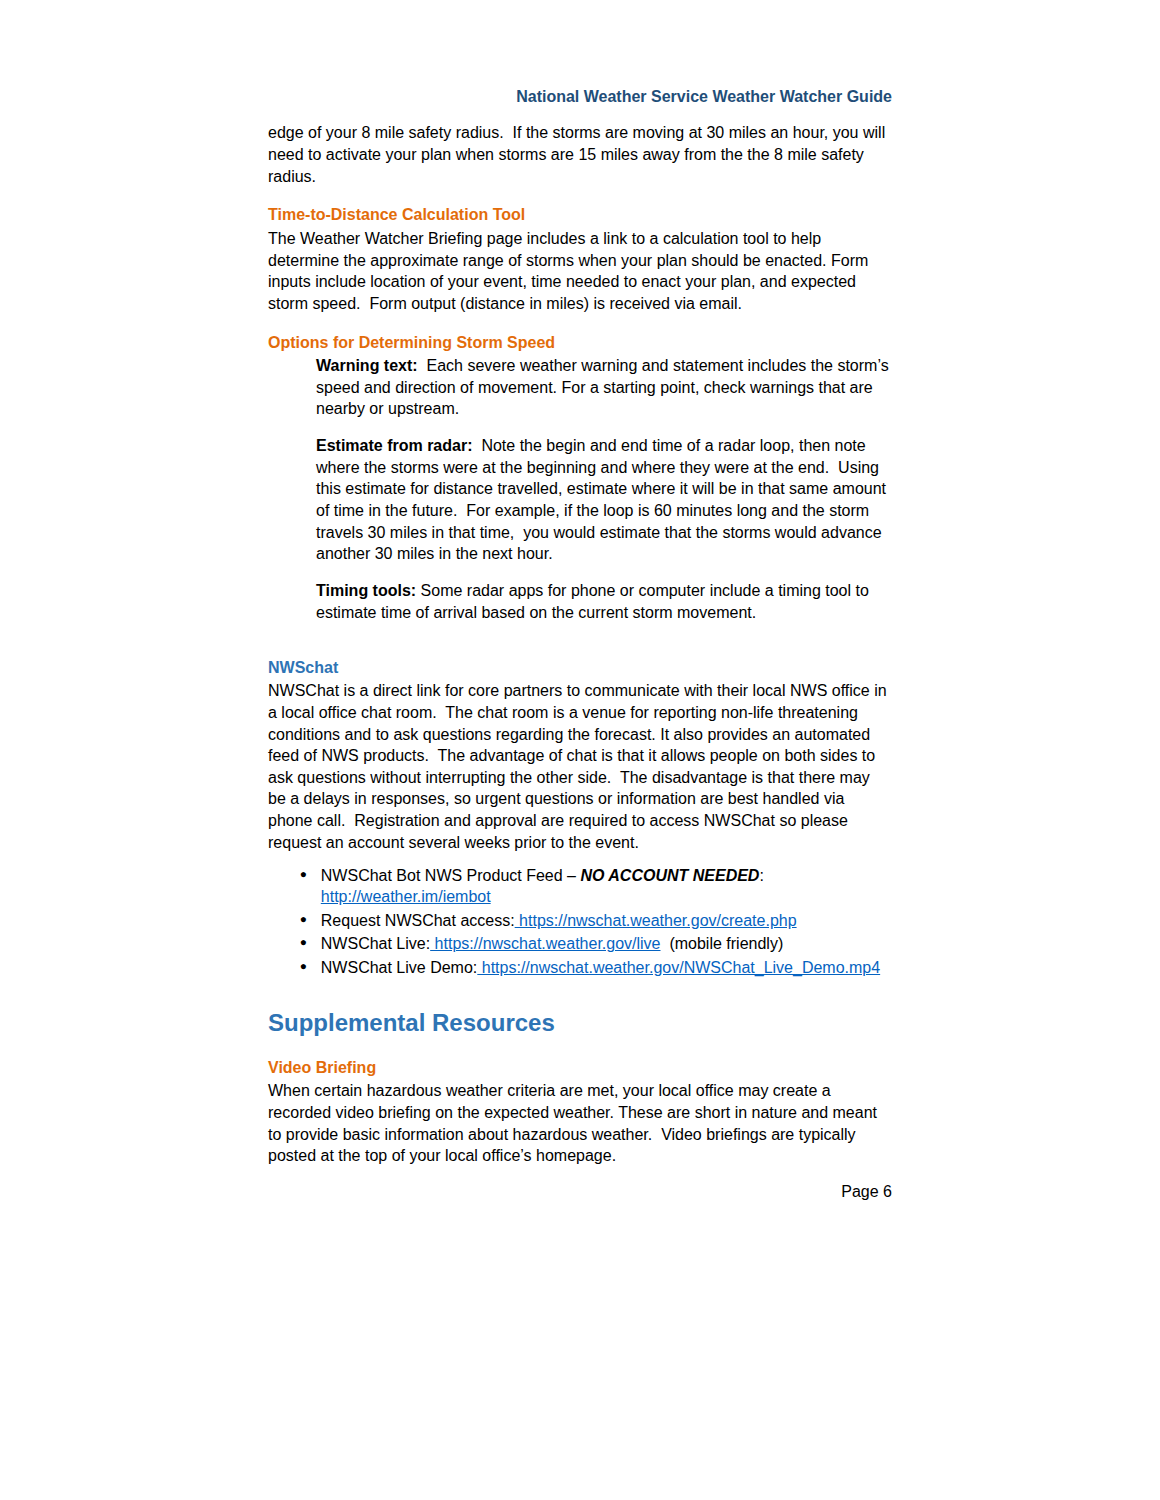National Weather Service Weather Watcher Guide
edge of your 8 mile safety radius. If the storms are moving at 30 miles an hour, you will need to activate your plan when storms are 15 miles away from the the 8 mile safety radius.
Time-to-Distance Calculation Tool
The Weather Watcher Briefing page includes a link to a calculation tool to help determine the approximate range of storms when your plan should be enacted. Form inputs include location of your event, time needed to enact your plan, and expected storm speed. Form output (distance in miles) is received via email.
Options for Determining Storm Speed
Warning text: Each severe weather warning and statement includes the storm’s speed and direction of movement. For a starting point, check warnings that are nearby or upstream.
Estimate from radar: Note the begin and end time of a radar loop, then note where the storms were at the beginning and where they were at the end. Using this estimate for distance travelled, estimate where it will be in that same amount of time in the future. For example, if the loop is 60 minutes long and the storm travels 30 miles in that time, you would estimate that the storms would advance another 30 miles in the next hour.
Timing tools: Some radar apps for phone or computer include a timing tool to estimate time of arrival based on the current storm movement.
NWSchat
NWSChat is a direct link for core partners to communicate with their local NWS office in a local office chat room. The chat room is a venue for reporting non-life threatening conditions and to ask questions regarding the forecast. It also provides an automated feed of NWS products. The advantage of chat is that it allows people on both sides to ask questions without interrupting the other side. The disadvantage is that there may be a delays in responses, so urgent questions or information are best handled via phone call. Registration and approval are required to access NWSChat so please request an account several weeks prior to the event.
NWSChat Bot NWS Product Feed – NO ACCOUNT NEEDED: http://weather.im/iembot
Request NWSChat access: https://nwschat.weather.gov/create.php
NWSChat Live: https://nwschat.weather.gov/live (mobile friendly)
NWSChat Live Demo: https://nwschat.weather.gov/NWSChat_Live_Demo.mp4
Supplemental Resources
Video Briefing
When certain hazardous weather criteria are met, your local office may create a recorded video briefing on the expected weather. These are short in nature and meant to provide basic information about hazardous weather. Video briefings are typically posted at the top of your local office’s homepage.
Page 6